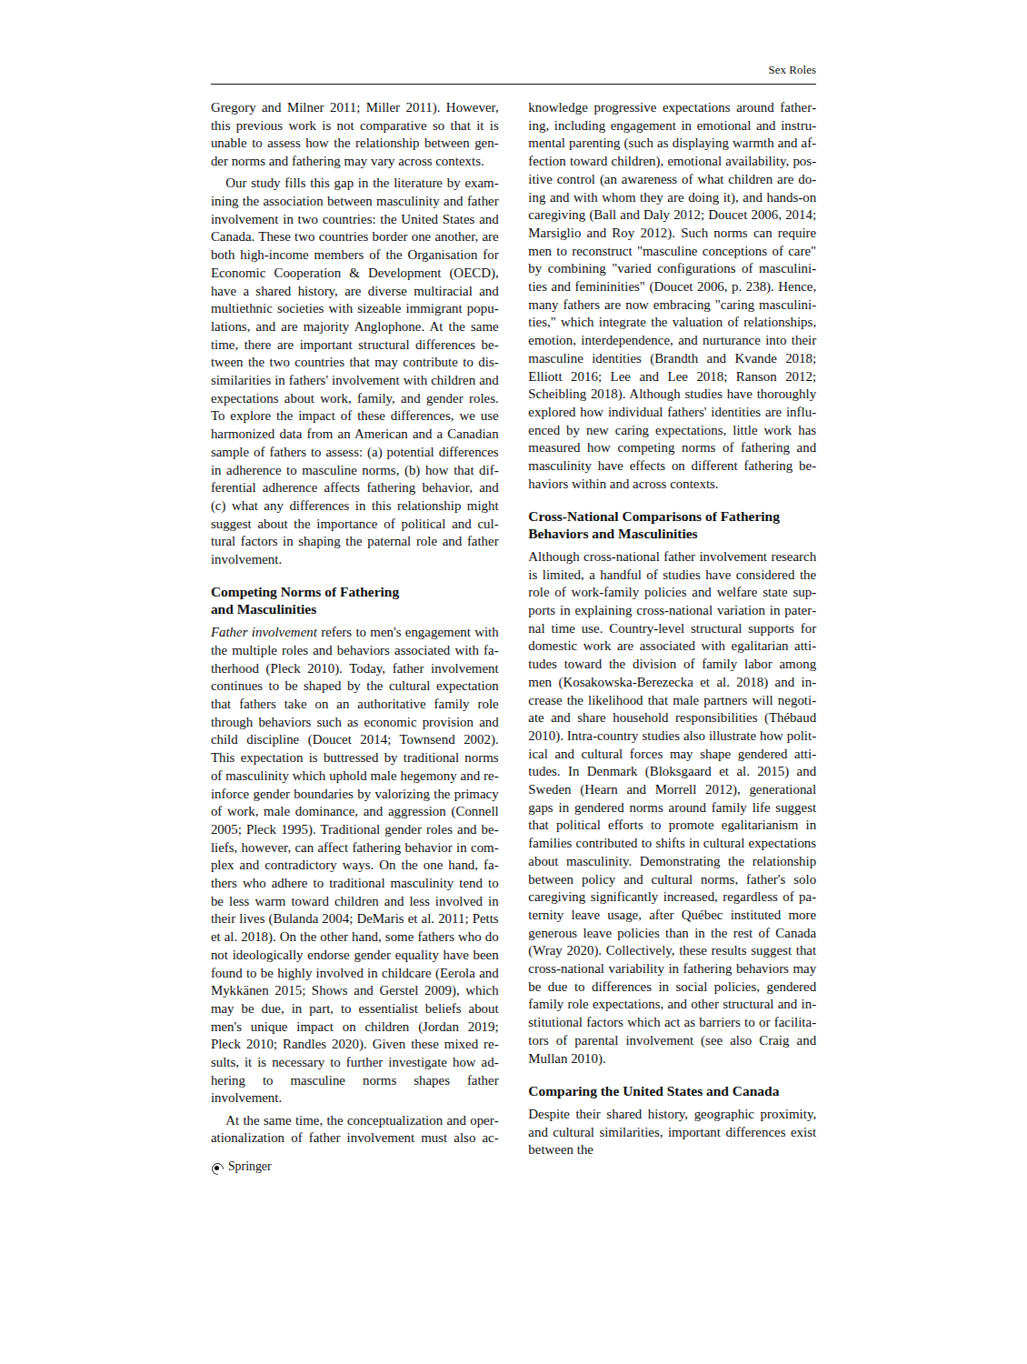Sex Roles
Gregory and Milner 2011; Miller 2011). However, this previous work is not comparative so that it is unable to assess how the relationship between gender norms and fathering may vary across contexts.
Our study fills this gap in the literature by examining the association between masculinity and father involvement in two countries: the United States and Canada. These two countries border one another, are both high-income members of the Organisation for Economic Cooperation & Development (OECD), have a shared history, are diverse multiracial and multiethnic societies with sizeable immigrant populations, and are majority Anglophone. At the same time, there are important structural differences between the two countries that may contribute to dissimilarities in fathers' involvement with children and expectations about work, family, and gender roles. To explore the impact of these differences, we use harmonized data from an American and a Canadian sample of fathers to assess: (a) potential differences in adherence to masculine norms, (b) how that differential adherence affects fathering behavior, and (c) what any differences in this relationship might suggest about the importance of political and cultural factors in shaping the paternal role and father involvement.
Competing Norms of Fathering
and Masculinities
Father involvement refers to men's engagement with the multiple roles and behaviors associated with fatherhood (Pleck 2010). Today, father involvement continues to be shaped by the cultural expectation that fathers take on an authoritative family role through behaviors such as economic provision and child discipline (Doucet 2014; Townsend 2002). This expectation is buttressed by traditional norms of masculinity which uphold male hegemony and reinforce gender boundaries by valorizing the primacy of work, male dominance, and aggression (Connell 2005; Pleck 1995). Traditional gender roles and beliefs, however, can affect fathering behavior in complex and contradictory ways. On the one hand, fathers who adhere to traditional masculinity tend to be less warm toward children and less involved in their lives (Bulanda 2004; DeMaris et al. 2011; Petts et al. 2018). On the other hand, some fathers who do not ideologically endorse gender equality have been found to be highly involved in childcare (Eerola and Mykkänen 2015; Shows and Gerstel 2009), which may be due, in part, to essentialist beliefs about men's unique impact on children (Jordan 2019; Pleck 2010; Randles 2020). Given these mixed results, it is necessary to further investigate how adhering to masculine norms shapes father involvement.
At the same time, the conceptualization and operationalization of father involvement must also acknowledge progressive expectations around fathering, including engagement in emotional and instrumental parenting (such as displaying warmth and affection toward children), emotional availability, positive control (an awareness of what children are doing and with whom they are doing it), and hands-on caregiving (Ball and Daly 2012; Doucet 2006, 2014; Marsiglio and Roy 2012). Such norms can require men to reconstruct "masculine conceptions of care" by combining "varied configurations of masculinities and femininities" (Doucet 2006, p. 238). Hence, many fathers are now embracing "caring masculinities," which integrate the valuation of relationships, emotion, interdependence, and nurturance into their masculine identities (Brandth and Kvande 2018; Elliott 2016; Lee and Lee 2018; Ranson 2012; Scheibling 2018). Although studies have thoroughly explored how individual fathers' identities are influenced by new caring expectations, little work has measured how competing norms of fathering and masculinity have effects on different fathering behaviors within and across contexts.
Cross-National Comparisons of Fathering
Behaviors and Masculinities
Although cross-national father involvement research is limited, a handful of studies have considered the role of work-family policies and welfare state supports in explaining cross-national variation in paternal time use. Country-level structural supports for domestic work are associated with egalitarian attitudes toward the division of family labor among men (Kosakowska-Berezecka et al. 2018) and increase the likelihood that male partners will negotiate and share household responsibilities (Thébaud 2010). Intra-country studies also illustrate how political and cultural forces may shape gendered attitudes. In Denmark (Bloksgaard et al. 2015) and Sweden (Hearn and Morrell 2012), generational gaps in gendered norms around family life suggest that political efforts to promote egalitarianism in families contributed to shifts in cultural expectations about masculinity. Demonstrating the relationship between policy and cultural norms, father's solo caregiving significantly increased, regardless of paternity leave usage, after Québec instituted more generous leave policies than in the rest of Canada (Wray 2020). Collectively, these results suggest that cross-national variability in fathering behaviors may be due to differences in social policies, gendered family role expectations, and other structural and institutional factors which act as barriers to or facilitators of parental involvement (see also Craig and Mullan 2010).
Comparing the United States and Canada
Despite their shared history, geographic proximity, and cultural similarities, important differences exist between the
Springer